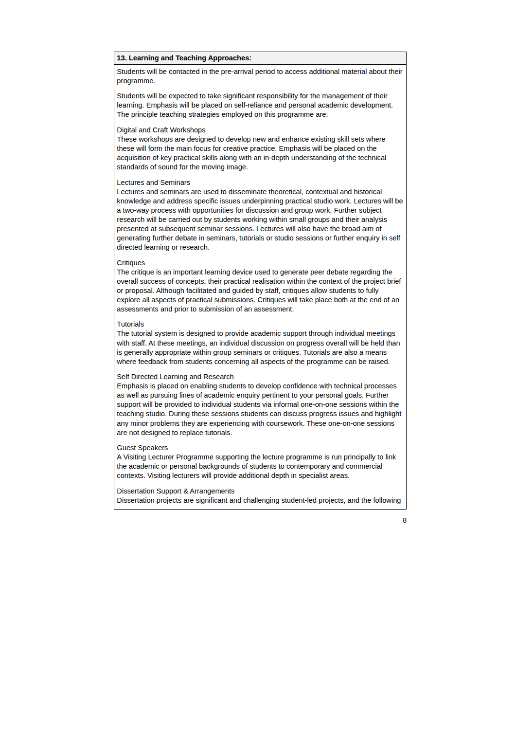| 13. Learning and Teaching Approaches: |
| --- |
| Students will be contacted in the pre-arrival period to access additional material about their programme. Students will be expected to take significant responsibility for the management of their learning. Emphasis will be placed on self-reliance and personal academic development. The principle teaching strategies employed on this programme are: Digital and Craft Workshops These workshops are designed to develop new and enhance existing skill sets where these will form the main focus for creative practice. Emphasis will be placed on the acquisition of key practical skills along with an in-depth understanding of the technical standards of sound for the moving image. Lectures and Seminars Lectures and seminars are used to disseminate theoretical, contextual and historical knowledge and address specific issues underpinning practical studio work. Lectures will be a two-way process with opportunities for discussion and group work. Further subject research will be carried out by students working within small groups and their analysis presented at subsequent seminar sessions. Lectures will also have the broad aim of generating further debate in seminars, tutorials or studio sessions or further enquiry in self directed learning or research. Critiques The critique is an important learning device used to generate peer debate regarding the overall success of concepts, their practical realisation within the context of the project brief or proposal. Although facilitated and guided by staff, critiques allow students to fully explore all aspects of practical submissions. Critiques will take place both at the end of an assessments and prior to submission of an assessment. Tutorials The tutorial system is designed to provide academic support through individual meetings with staff. At these meetings, an individual discussion on progress overall will be held than is generally appropriate within group seminars or critiques. Tutorials are also a means where feedback from students concerning all aspects of the programme can be raised. Self Directed Learning and Research Emphasis is placed on enabling students to develop confidence with technical processes as well as pursuing lines of academic enquiry pertinent to your personal goals. Further support will be provided to individual students via informal one-on-one sessions within the teaching studio. During these sessions students can discuss progress issues and highlight any minor problems they are experiencing with coursework. These one-on-one sessions are not designed to replace tutorials. Guest Speakers A Visiting Lecturer Programme supporting the lecture programme is run principally to link the academic or personal backgrounds of students to contemporary and commercial contexts. Visiting lecturers will provide additional depth in specialist areas. Dissertation Support & Arrangements Dissertation projects are significant and challenging student-led projects, and the following |
8